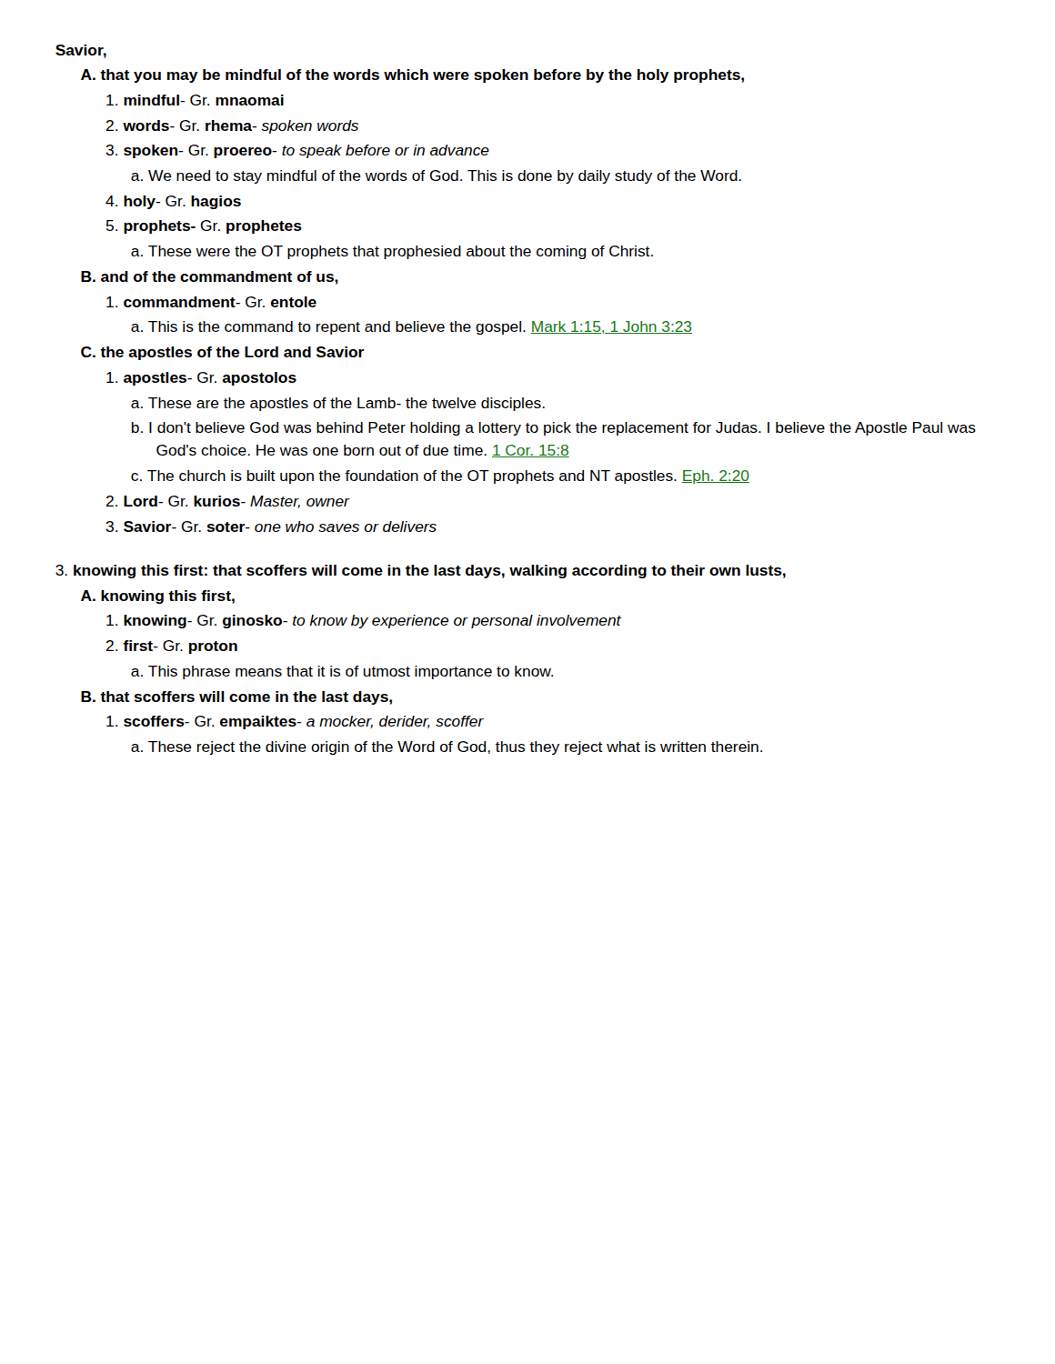Savior,
A. that you may be mindful of the words which were spoken before by the holy prophets,
1. mindful- Gr. mnaomai
2. words- Gr. rhema- spoken words
3. spoken- Gr. proereo- to speak before or in advance
a. We need to stay mindful of the words of God. This is done by daily study of the Word.
4. holy- Gr. hagios
5. prophets- Gr. prophetes
a. These were the OT prophets that prophesied about the coming of Christ.
B. and of the commandment of us,
1. commandment- Gr. entole
a. This is the command to repent and believe the gospel. Mark 1:15, 1 John 3:23
C. the apostles of the Lord and Savior
1. apostles- Gr. apostolos
a. These are the apostles of the Lamb- the twelve disciples.
b. I don't believe God was behind Peter holding a lottery to pick the replacement for Judas. I believe the Apostle Paul was God's choice. He was one born out of due time. 1 Cor. 15:8
c. The church is built upon the foundation of the OT prophets and NT apostles. Eph. 2:20
2. Lord- Gr. kurios- Master, owner
3. Savior- Gr. soter- one who saves or delivers
3. knowing this first: that scoffers will come in the last days, walking according to their own lusts,
A. knowing this first,
1. knowing- Gr. ginosko- to know by experience or personal involvement
2. first- Gr. proton
a. This phrase means that it is of utmost importance to know.
B. that scoffers will come in the last days,
1. scoffers- Gr. empaiktes- a mocker, derider, scoffer
a. These reject the divine origin of the Word of God, thus they reject what is written therein.